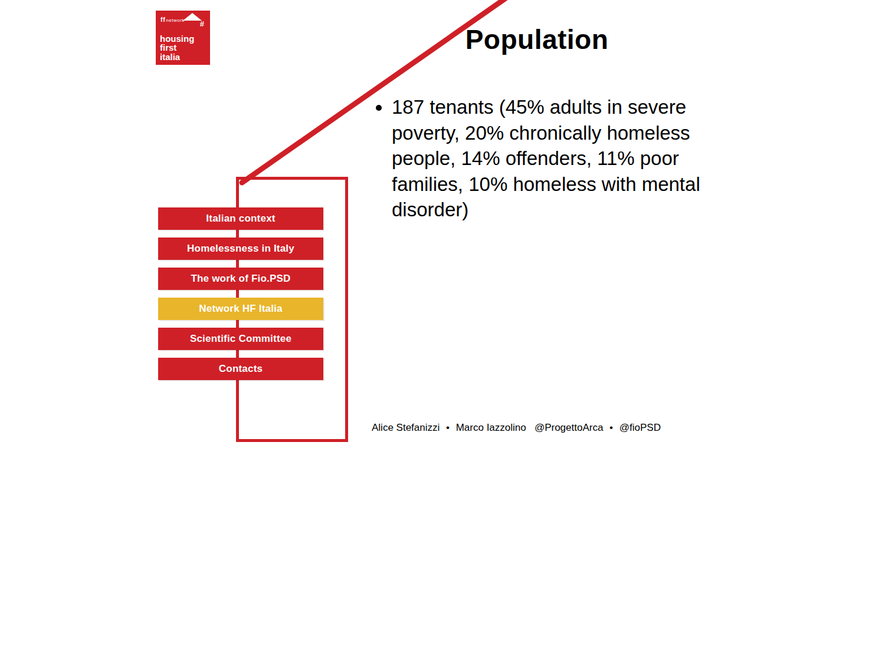ff network # housing
first
italia
Italian context
Homelessness in Italy
The work of Fio.PSD
Network HF Italia
Scientific Committee
Contacts
Population
187 tenants (45% adults in severe poverty, 20% chronically homeless people, 14% offenders, 11% poor families, 10% homeless with mental disorder)
Alice Stefanizzi • Marco Iazzolino @ProgettoArca • @fioPSD